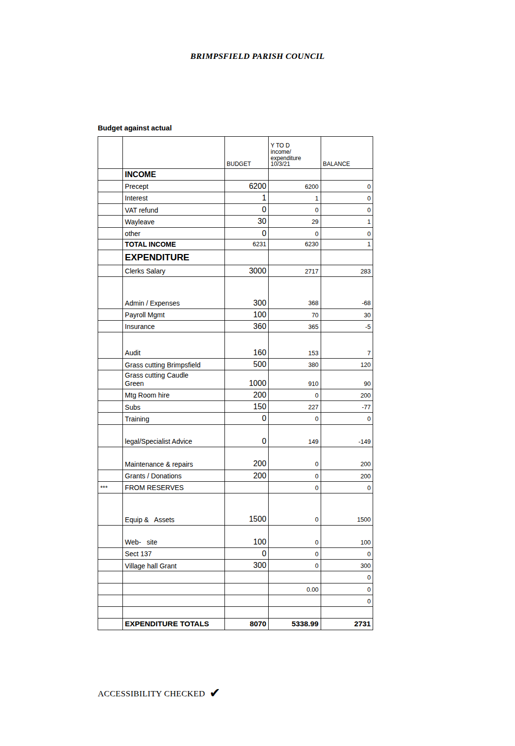BRIMPSFIELD PARISH COUNCIL
Budget against actual
| | | BUDGET | Y TO D income/ expenditure 10/3/21 | BALANCE |
| --- | --- | --- | --- | --- |
| | INCOME | | | |
| | Precept | 6200 | 6200 | 0 |
| | Interest | 1 | 1 | 0 |
| | VAT refund | 0 | 0 | 0 |
| | Wayleave | 30 | 29 | 1 |
| | other | 0 | 0 | 0 |
| | TOTAL INCOME | 6231 | 6230 | 1 |
| | EXPENDITURE | | | |
| | Clerks Salary | 3000 | 2717 | 283 |
| | Admin / Expenses | 300 | 368 | -68 |
| | Payroll Mgmt | 100 | 70 | 30 |
| | Insurance | 360 | 365 | -5 |
| | Audit | 160 | 153 | 7 |
| | Grass cutting Brimpsfield | 500 | 380 | 120 |
| | Grass cutting Caudle Green | 1000 | 910 | 90 |
| | Mtg Room hire | 200 | 0 | 200 |
| | Subs | 150 | 227 | -77 |
| | Training | 0 | 0 | 0 |
| | legal/Specialist Advice | 0 | 149 | -149 |
| | Maintenance & repairs | 200 | 0 | 200 |
| | Grants / Donations | 200 | 0 | 200 |
| *** | FROM RESERVES | | 0 | 0 |
| | Equip & Assets | 1500 | 0 | 1500 |
| | Web- site | 100 | 0 | 100 |
| | Sect 137 | 0 | 0 | 0 |
| | Village hall Grant | 300 | 0 | 300 |
| | | | | 0 |
| | | | 0.00 | 0 |
| | | | | 0 |
| | EXPENDITURE TOTALS | 8070 | 5338.99 | 2731 |
ACCESSIBILITY CHECKED ✔